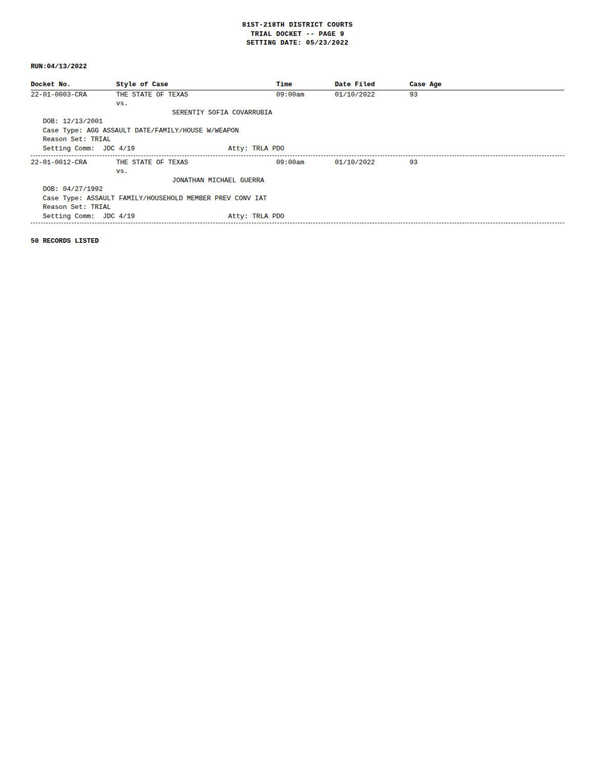81ST-218TH DISTRICT COURTS
TRIAL DOCKET -- PAGE 9
SETTING DATE: 05/23/2022
RUN:04/13/2022
| Docket No. | Style of Case | Time | Date Filed | Case Age |
| --- | --- | --- | --- | --- |
| 22-01-0003-CRA | THE STATE OF TEXAS | 09:00am | 01/10/2022 | 93 |
| | vs. | | | |
| | SERENTIY SOFIA COVARRUBIA |
| DOB: 12/13/2001 |
| Case Type: AGG ASSAULT DATE/FAMILY/HOUSE W/WEAPON |
| Reason Set: TRIAL |
| Setting Comm: JDC 4/19 Atty: TRLA PDO |
| 22-01-0012-CRA | THE STATE OF TEXAS | 09:00am | 01/10/2022 | 93 |
| | vs. | | | |
| | JONATHAN MICHAEL GUERRA |
| DOB: 04/27/1992 |
| Case Type: ASSAULT FAMILY/HOUSEHOLD MEMBER PREV CONV IAT |
| Reason Set: TRIAL |
| Setting Comm: JDC 4/19 Atty: TRLA PDO |
50 RECORDS LISTED